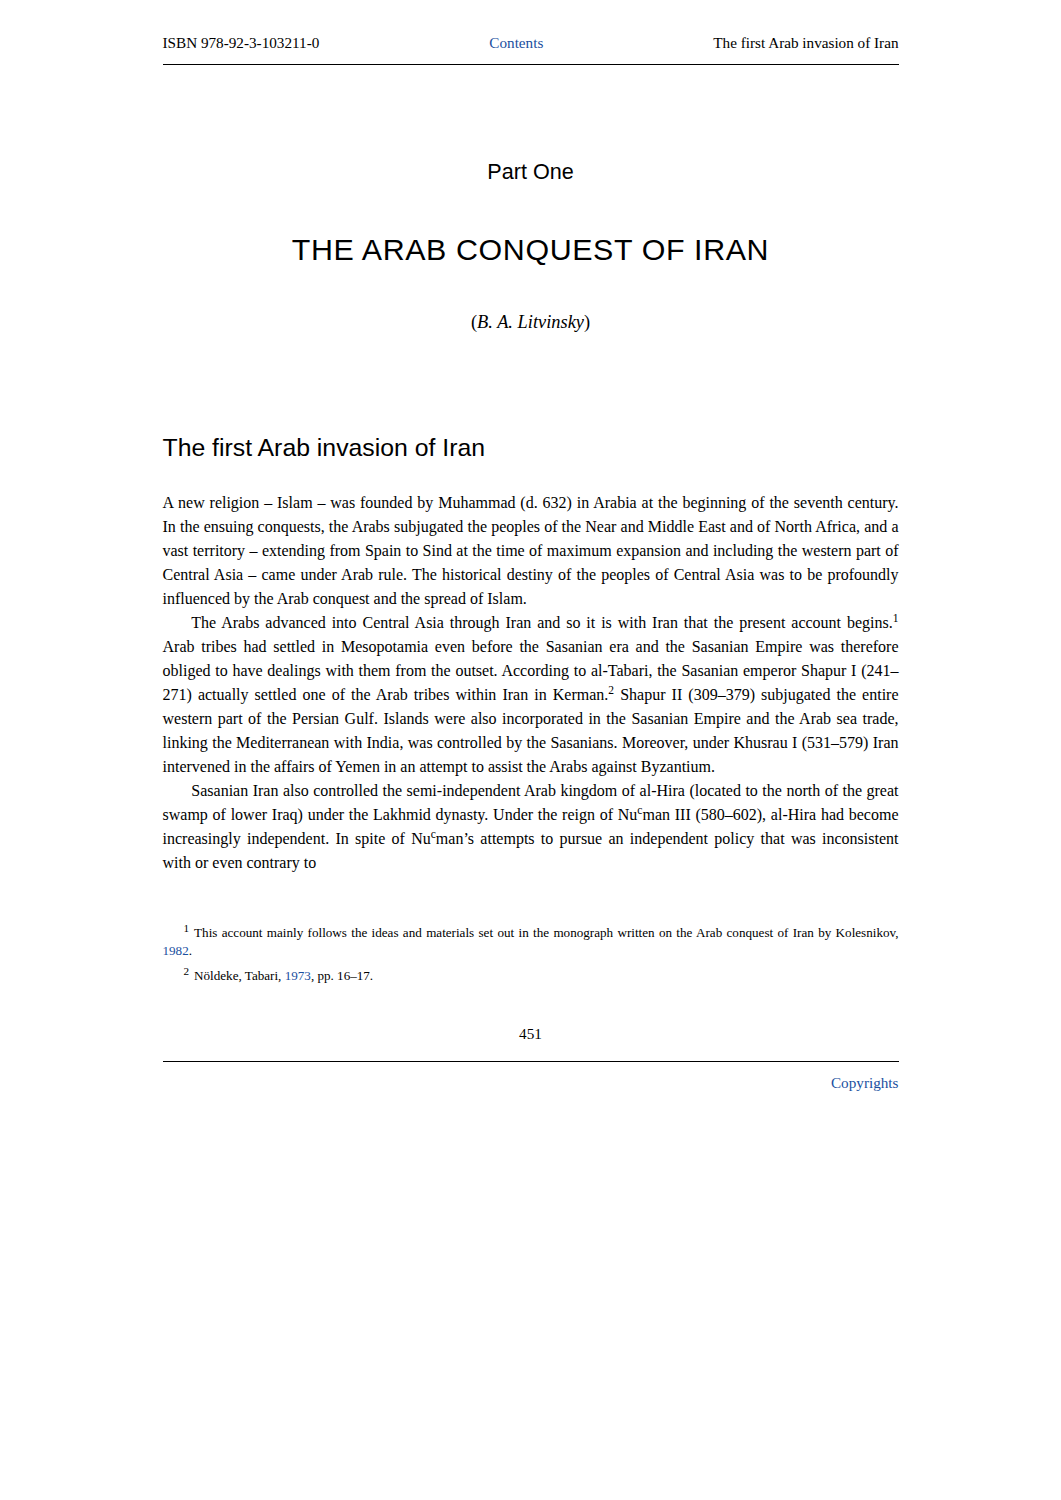ISBN 978-92-3-103211-0 Contents The first Arab invasion of Iran
Part One
THE ARAB CONQUEST OF IRAN
(B. A. Litvinsky)
The first Arab invasion of Iran
A new religion – Islam – was founded by Muhammad (d. 632) in Arabia at the beginning of the seventh century. In the ensuing conquests, the Arabs subjugated the peoples of the Near and Middle East and of North Africa, and a vast territory – extending from Spain to Sind at the time of maximum expansion and including the western part of Central Asia – came under Arab rule. The historical destiny of the peoples of Central Asia was to be profoundly influenced by the Arab conquest and the spread of Islam.
The Arabs advanced into Central Asia through Iran and so it is with Iran that the present account begins.1 Arab tribes had settled in Mesopotamia even before the Sasanian era and the Sasanian Empire was therefore obliged to have dealings with them from the outset. According to al-Tabari, the Sasanian emperor Shapur I (241–271) actually settled one of the Arab tribes within Iran in Kerman.2 Shapur II (309–379) subjugated the entire western part of the Persian Gulf. Islands were also incorporated in the Sasanian Empire and the Arab sea trade, linking the Mediterranean with India, was controlled by the Sasanians. Moreover, under Khusrau I (531–579) Iran intervened in the affairs of Yemen in an attempt to assist the Arabs against Byzantium.
Sasanian Iran also controlled the semi-independent Arab kingdom of al-Hira (located to the north of the great swamp of lower Iraq) under the Lakhmid dynasty. Under the reign of Nucman III (580–602), al-Hira had become increasingly independent. In spite of Nucman’s attempts to pursue an independent policy that was inconsistent with or even contrary to
1 This account mainly follows the ideas and materials set out in the monograph written on the Arab conquest of Iran by Kolesnikov, 1982.
2 Nöldeke, Tabari, 1973, pp. 16–17.
451
Copyrights